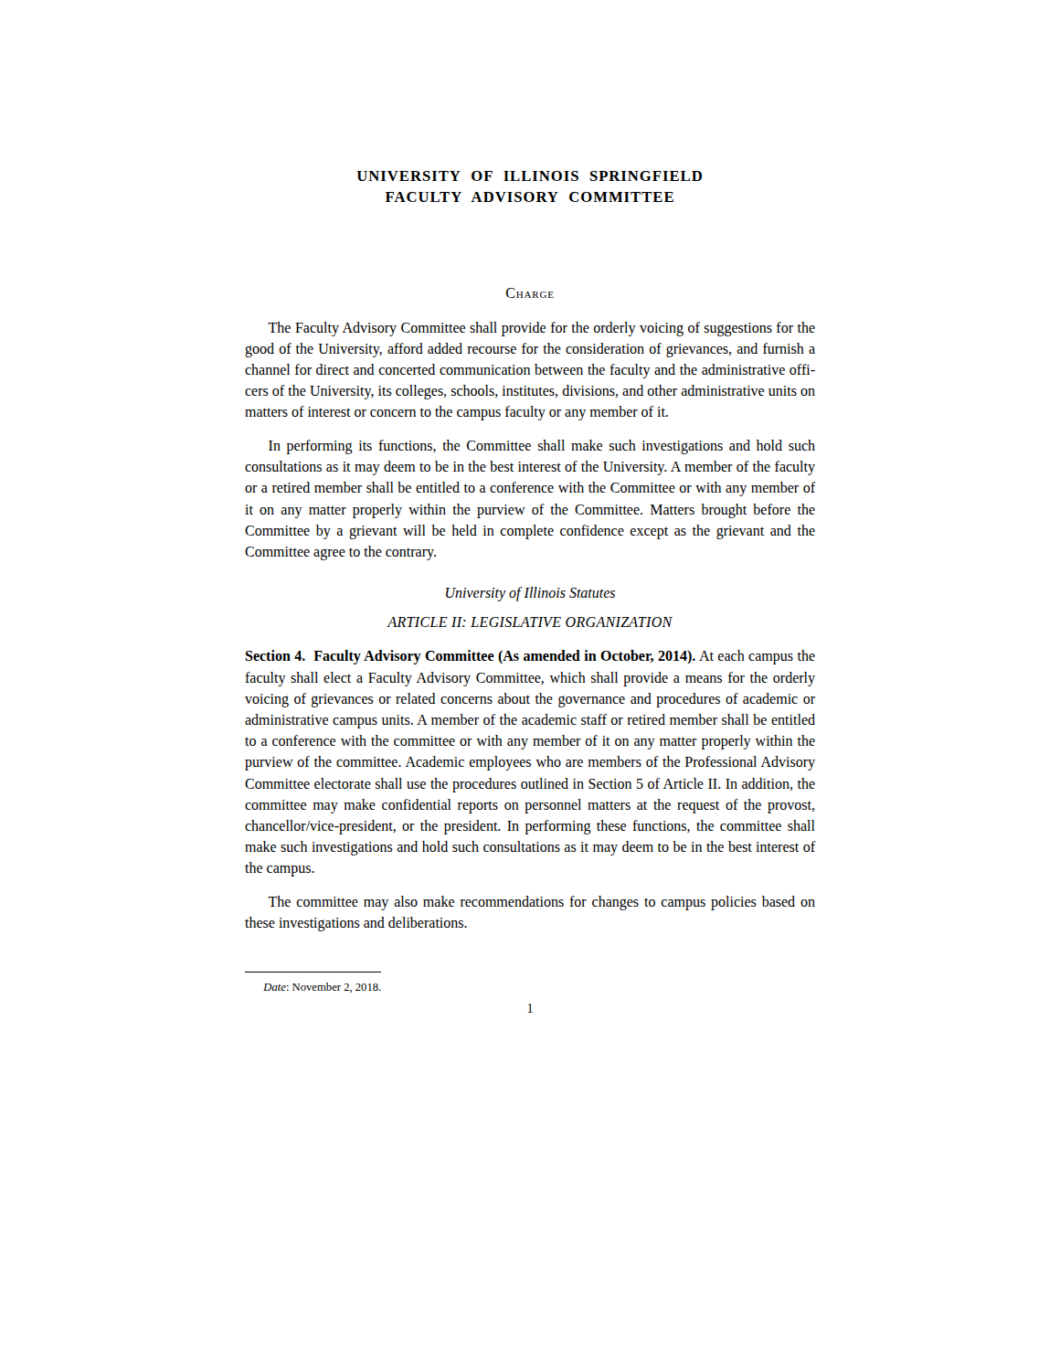UNIVERSITY OF ILLINOIS SPRINGFIELD FACULTY ADVISORY COMMITTEE
Charge
The Faculty Advisory Committee shall provide for the orderly voicing of suggestions for the good of the University, afford added recourse for the consideration of grievances, and furnish a channel for direct and concerted communication between the faculty and the administrative officers of the University, its colleges, schools, institutes, divisions, and other administrative units on matters of interest or concern to the campus faculty or any member of it.
In performing its functions, the Committee shall make such investigations and hold such consultations as it may deem to be in the best interest of the University. A member of the faculty or a retired member shall be entitled to a conference with the Committee or with any member of it on any matter properly within the purview of the Committee. Matters brought before the Committee by a grievant will be held in complete confidence except as the grievant and the Committee agree to the contrary.
University of Illinois Statutes
ARTICLE II: LEGISLATIVE ORGANIZATION
Section 4. Faculty Advisory Committee (As amended in October, 2014). At each campus the faculty shall elect a Faculty Advisory Committee, which shall provide a means for the orderly voicing of grievances or related concerns about the governance and procedures of academic or administrative campus units. A member of the academic staff or retired member shall be entitled to a conference with the committee or with any member of it on any matter properly within the purview of the committee. Academic employees who are members of the Professional Advisory Committee electorate shall use the procedures outlined in Section 5 of Article II. In addition, the committee may make confidential reports on personnel matters at the request of the provost, chancellor/vice-president, or the president. In performing these functions, the committee shall make such investigations and hold such consultations as it may deem to be in the best interest of the campus.
The committee may also make recommendations for changes to campus policies based on these investigations and deliberations.
Date: November 2, 2018.
1